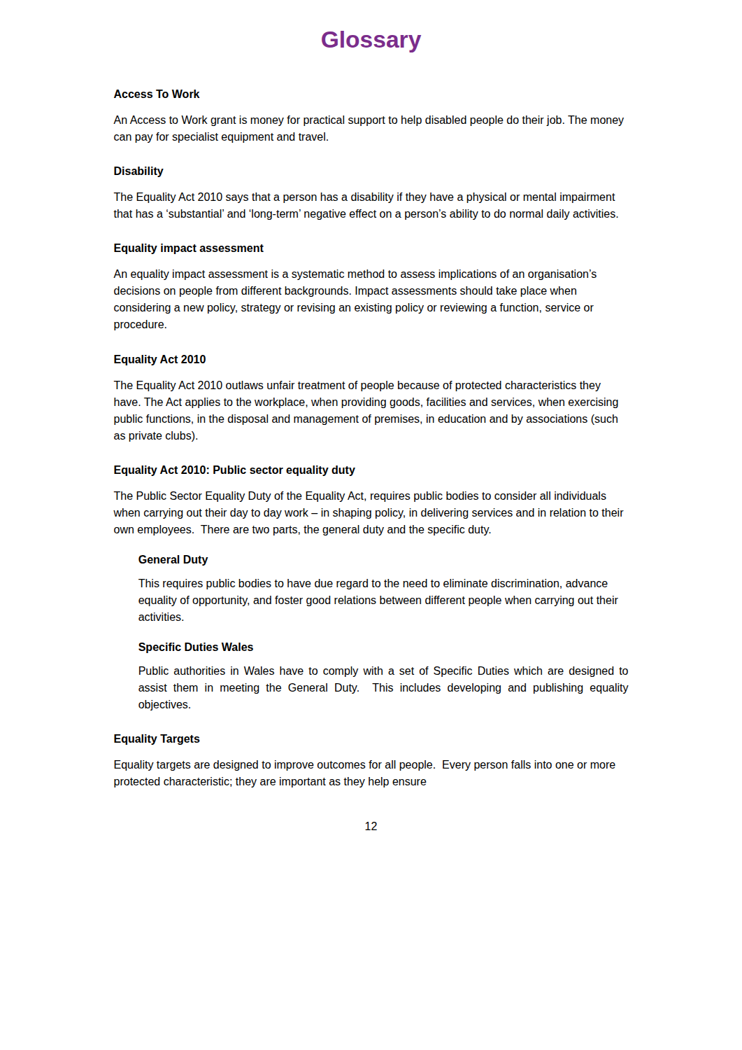Glossary
Access To Work
An Access to Work grant is money for practical support to help disabled people do their job. The money can pay for specialist equipment and travel.
Disability
The Equality Act 2010 says that a person has a disability if they have a physical or mental impairment that has a ‘substantial’ and ‘long-term’ negative effect on a person’s ability to do normal daily activities.
Equality impact assessment
An equality impact assessment is a systematic method to assess implications of an organisation’s decisions on people from different backgrounds. Impact assessments should take place when considering a new policy, strategy or revising an existing policy or reviewing a function, service or procedure.
Equality Act 2010
The Equality Act 2010 outlaws unfair treatment of people because of protected characteristics they have. The Act applies to the workplace, when providing goods, facilities and services, when exercising public functions, in the disposal and management of premises, in education and by associations (such as private clubs).
Equality Act 2010: Public sector equality duty
The Public Sector Equality Duty of the Equality Act, requires public bodies to consider all individuals when carrying out their day to day work – in shaping policy, in delivering services and in relation to their own employees. There are two parts, the general duty and the specific duty.
General Duty
This requires public bodies to have due regard to the need to eliminate discrimination, advance equality of opportunity, and foster good relations between different people when carrying out their activities.
Specific Duties Wales
Public authorities in Wales have to comply with a set of Specific Duties which are designed to assist them in meeting the General Duty. This includes developing and publishing equality objectives.
Equality Targets
Equality targets are designed to improve outcomes for all people. Every person falls into one or more protected characteristic; they are important as they help ensure
12